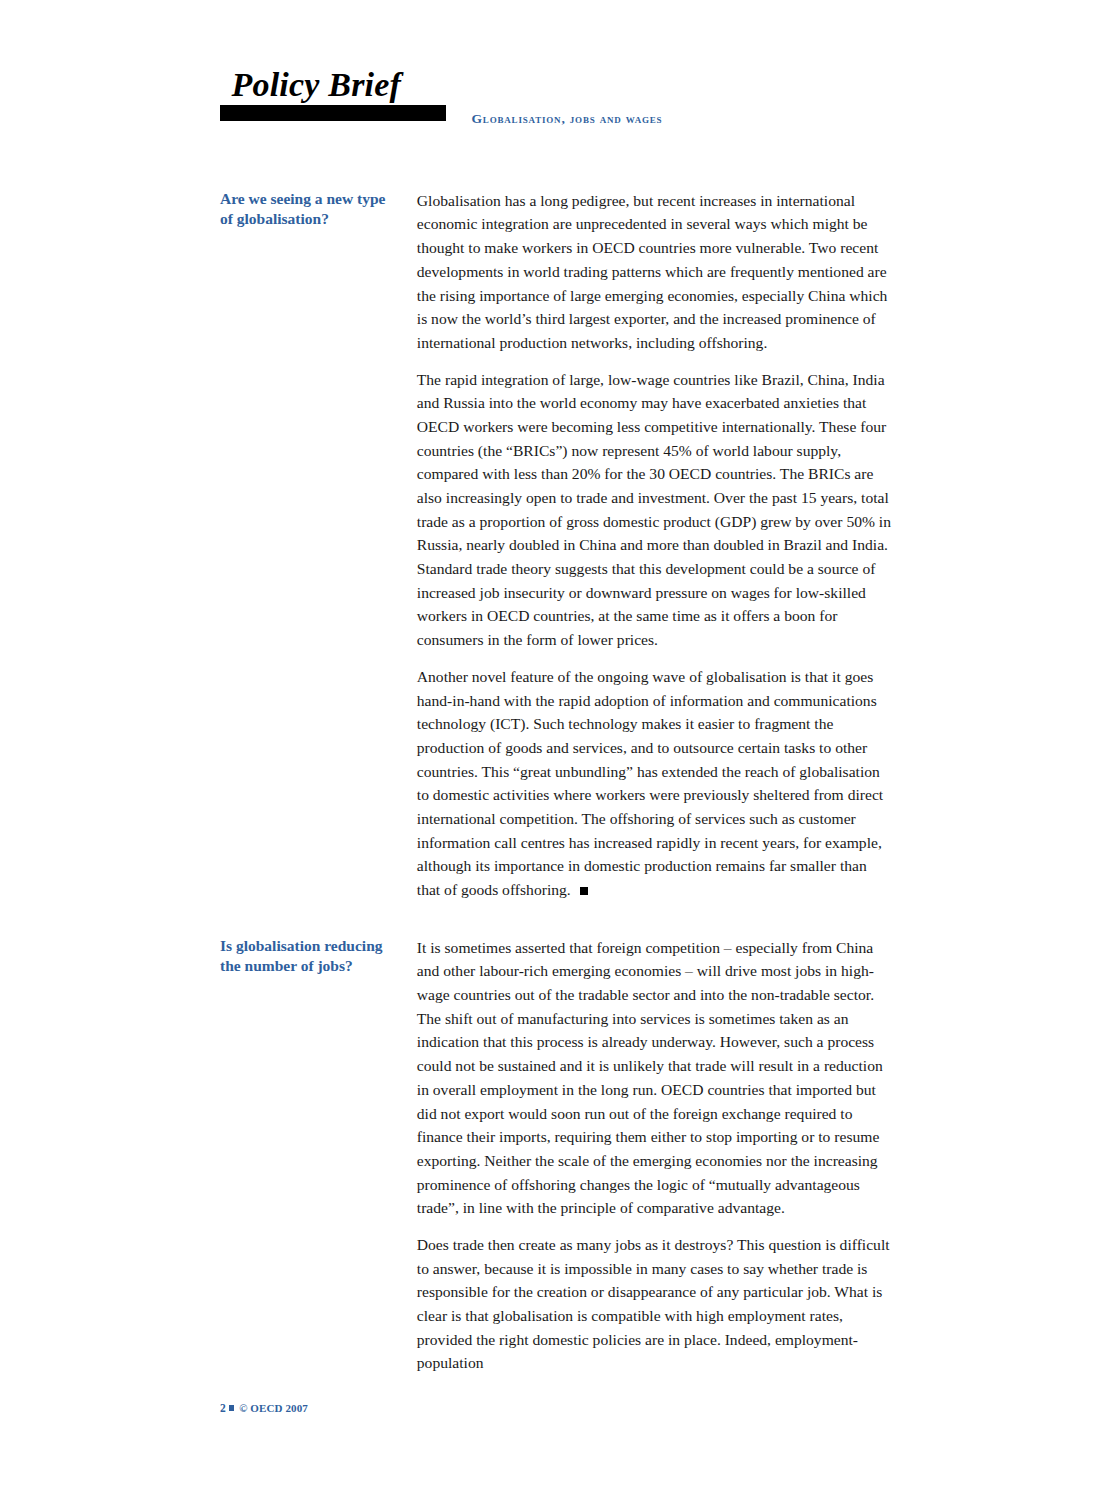Policy Brief
Globalisation, jobs and wages
Are we seeing a new type of globalisation?
Globalisation has a long pedigree, but recent increases in international economic integration are unprecedented in several ways which might be thought to make workers in OECD countries more vulnerable. Two recent developments in world trading patterns which are frequently mentioned are the rising importance of large emerging economies, especially China which is now the world’s third largest exporter, and the increased prominence of international production networks, including offshoring.
The rapid integration of large, low-wage countries like Brazil, China, India and Russia into the world economy may have exacerbated anxieties that OECD workers were becoming less competitive internationally. These four countries (the “BRICs”) now represent 45% of world labour supply, compared with less than 20% for the 30 OECD countries. The BRICs are also increasingly open to trade and investment. Over the past 15 years, total trade as a proportion of gross domestic product (GDP) grew by over 50% in Russia, nearly doubled in China and more than doubled in Brazil and India. Standard trade theory suggests that this development could be a source of increased job insecurity or downward pressure on wages for low-skilled workers in OECD countries, at the same time as it offers a boon for consumers in the form of lower prices.
Another novel feature of the ongoing wave of globalisation is that it goes hand-in-hand with the rapid adoption of information and communications technology (ICT). Such technology makes it easier to fragment the production of goods and services, and to outsource certain tasks to other countries. This “great unbundling” has extended the reach of globalisation to domestic activities where workers were previously sheltered from direct international competition. The offshoring of services such as customer information call centres has increased rapidly in recent years, for example, although its importance in domestic production remains far smaller than that of goods offshoring.
Is globalisation reducing the number of jobs?
It is sometimes asserted that foreign competition – especially from China and other labour-rich emerging economies – will drive most jobs in high-wage countries out of the tradable sector and into the non-tradable sector. The shift out of manufacturing into services is sometimes taken as an indication that this process is already underway. However, such a process could not be sustained and it is unlikely that trade will result in a reduction in overall employment in the long run. OECD countries that imported but did not export would soon run out of the foreign exchange required to finance their imports, requiring them either to stop importing or to resume exporting. Neither the scale of the emerging economies nor the increasing prominence of offshoring changes the logic of “mutually advantageous trade”, in line with the principle of comparative advantage.
Does trade then create as many jobs as it destroys? This question is difficult to answer, because it is impossible in many cases to say whether trade is responsible for the creation or disappearance of any particular job. What is clear is that globalisation is compatible with high employment rates, provided the right domestic policies are in place. Indeed, employment-population
2 © OECD 2007